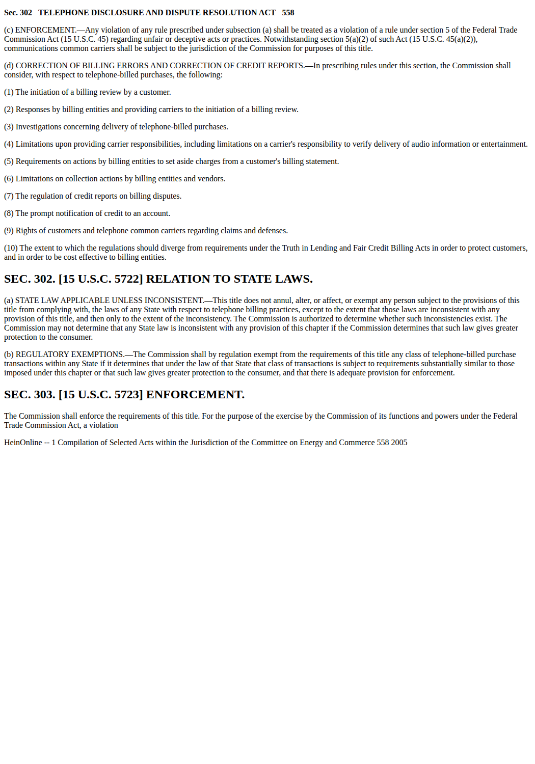Sec. 302 TELEPHONE DISCLOSURE AND DISPUTE RESOLUTION ACT 558
(c) ENFORCEMENT.—Any violation of any rule prescribed under subsection (a) shall be treated as a violation of a rule under section 5 of the Federal Trade Commission Act (15 U.S.C. 45) regarding unfair or deceptive acts or practices. Notwithstanding section 5(a)(2) of such Act (15 U.S.C. 45(a)(2)), communications common carriers shall be subject to the jurisdiction of the Commission for purposes of this title.
(d) CORRECTION OF BILLING ERRORS AND CORRECTION OF CREDIT REPORTS.—In prescribing rules under this section, the Commission shall consider, with respect to telephone-billed purchases, the following:
(1) The initiation of a billing review by a customer.
(2) Responses by billing entities and providing carriers to the initiation of a billing review.
(3) Investigations concerning delivery of telephone-billed purchases.
(4) Limitations upon providing carrier responsibilities, including limitations on a carrier's responsibility to verify delivery of audio information or entertainment.
(5) Requirements on actions by billing entities to set aside charges from a customer's billing statement.
(6) Limitations on collection actions by billing entities and vendors.
(7) The regulation of credit reports on billing disputes.
(8) The prompt notification of credit to an account.
(9) Rights of customers and telephone common carriers regarding claims and defenses.
(10) The extent to which the regulations should diverge from requirements under the Truth in Lending and Fair Credit Billing Acts in order to protect customers, and in order to be cost effective to billing entities.
SEC. 302. [15 U.S.C. 5722] RELATION TO STATE LAWS.
(a) STATE LAW APPLICABLE UNLESS INCONSISTENT.—This title does not annul, alter, or affect, or exempt any person subject to the provisions of this title from complying with, the laws of any State with respect to telephone billing practices, except to the extent that those laws are inconsistent with any provision of this title, and then only to the extent of the inconsistency. The Commission is authorized to determine whether such inconsistencies exist. The Commission may not determine that any State law is inconsistent with any provision of this chapter if the Commission determines that such law gives greater protection to the consumer.
(b) REGULATORY EXEMPTIONS.—The Commission shall by regulation exempt from the requirements of this title any class of telephone-billed purchase transactions within any State if it determines that under the law of that State that class of transactions is subject to requirements substantially similar to those imposed under this chapter or that such law gives greater protection to the consumer, and that there is adequate provision for enforcement.
SEC. 303. [15 U.S.C. 5723] ENFORCEMENT.
The Commission shall enforce the requirements of this title. For the purpose of the exercise by the Commission of its functions and powers under the Federal Trade Commission Act, a violation
HeinOnline -- 1 Compilation of Selected Acts within the Jurisdiction of the Committee on Energy and Commerce 558 2005